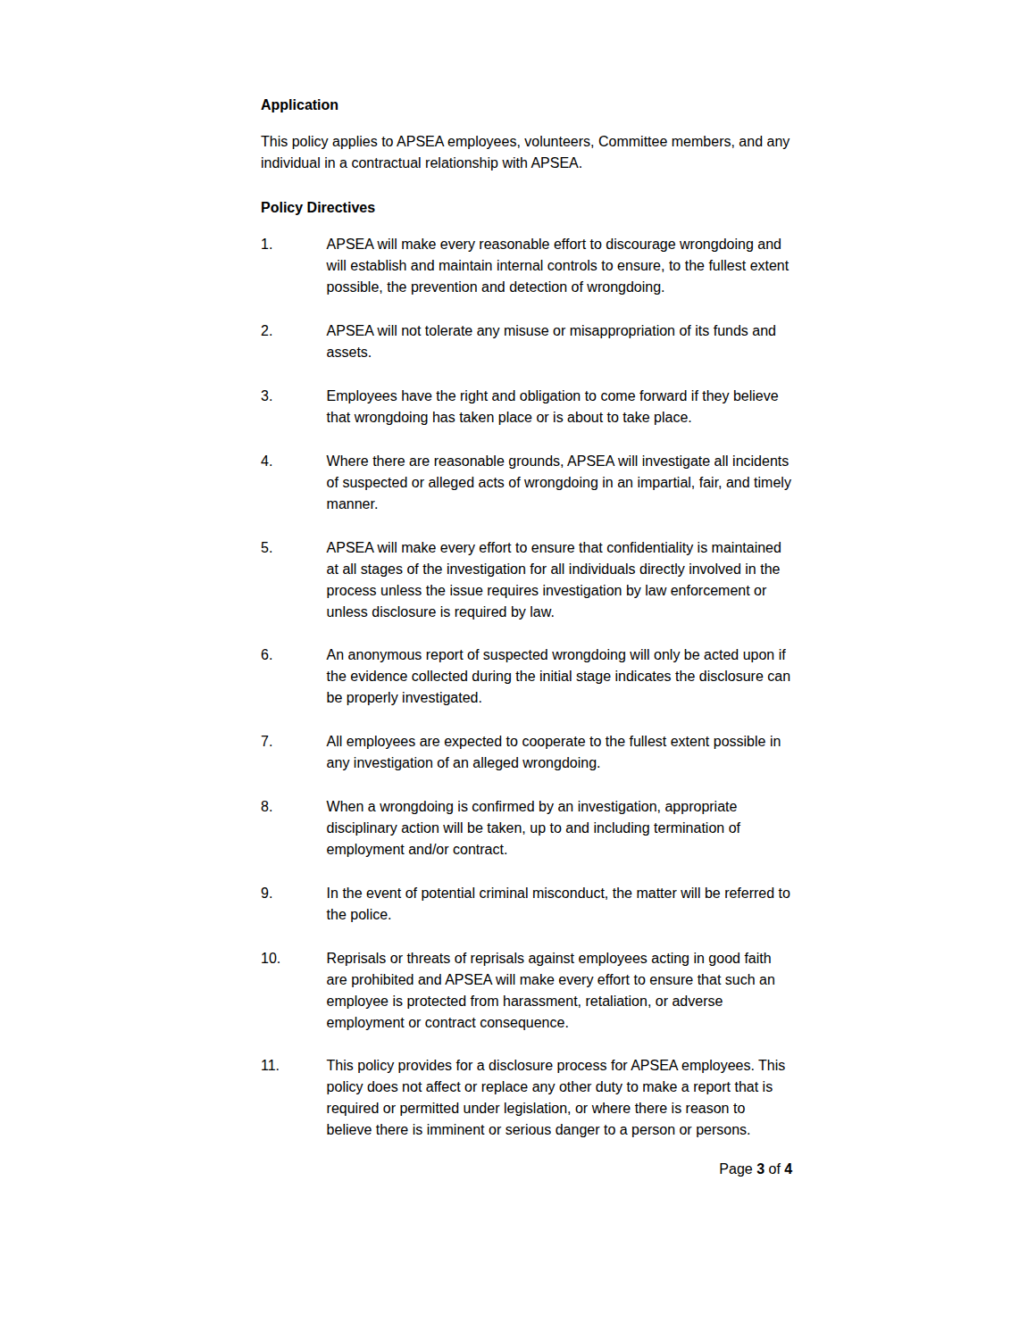Application
This policy applies to APSEA employees, volunteers, Committee members, and any individual in a contractual relationship with APSEA.
Policy Directives
APSEA will make every reasonable effort to discourage wrongdoing and will establish and maintain internal controls to ensure, to the fullest extent possible, the prevention and detection of wrongdoing.
APSEA will not tolerate any misuse or misappropriation of its funds and assets.
Employees have the right and obligation to come forward if they believe that wrongdoing has taken place or is about to take place.
Where there are reasonable grounds, APSEA will investigate all incidents of suspected or alleged acts of wrongdoing in an impartial, fair, and timely manner.
APSEA will make every effort to ensure that confidentiality is maintained at all stages of the investigation for all individuals directly involved in the process unless the issue requires investigation by law enforcement or unless disclosure is required by law.
An anonymous report of suspected wrongdoing will only be acted upon if the evidence collected during the initial stage indicates the disclosure can be properly investigated.
All employees are expected to cooperate to the fullest extent possible in any investigation of an alleged wrongdoing.
When a wrongdoing is confirmed by an investigation, appropriate disciplinary action will be taken, up to and including termination of employment and/or contract.
In the event of potential criminal misconduct, the matter will be referred to the police.
Reprisals or threats of reprisals against employees acting in good faith are prohibited and APSEA will make every effort to ensure that such an employee is protected from harassment, retaliation, or adverse employment or contract consequence.
This policy provides for a disclosure process for APSEA employees. This policy does not affect or replace any other duty to make a report that is required or permitted under legislation, or where there is reason to believe there is imminent or serious danger to a person or persons.
Page 3 of 4